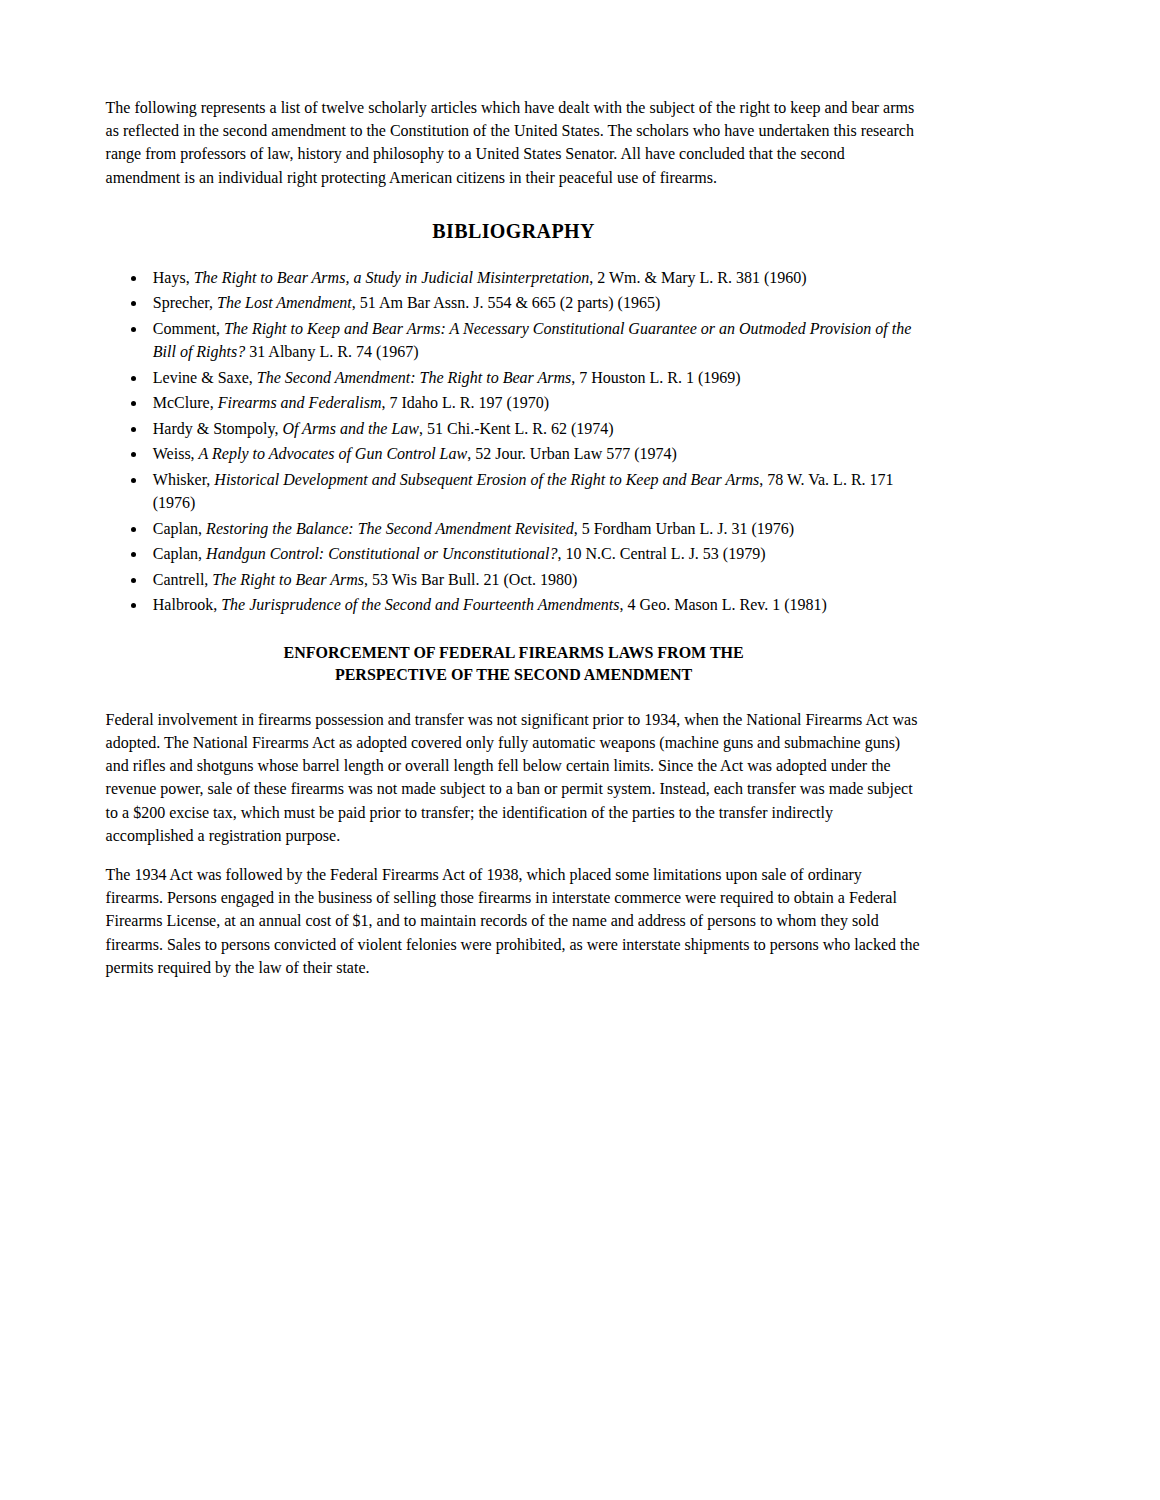The following represents a list of twelve scholarly articles which have dealt with the subject of the right to keep and bear arms as reflected in the second amendment to the Constitution of the United States. The scholars who have undertaken this research range from professors of law, history and philosophy to a United States Senator. All have concluded that the second amendment is an individual right protecting American citizens in their peaceful use of firearms.
BIBLIOGRAPHY
Hays, The Right to Bear Arms, a Study in Judicial Misinterpretation, 2 Wm. & Mary L. R. 381 (1960)
Sprecher, The Lost Amendment, 51 Am Bar Assn. J. 554 & 665 (2 parts) (1965)
Comment, The Right to Keep and Bear Arms: A Necessary Constitutional Guarantee or an Outmoded Provision of the Bill of Rights? 31 Albany L. R. 74 (1967)
Levine & Saxe, The Second Amendment: The Right to Bear Arms, 7 Houston L. R. 1 (1969)
McClure, Firearms and Federalism, 7 Idaho L. R. 197 (1970)
Hardy & Stompoly, Of Arms and the Law, 51 Chi.-Kent L. R. 62 (1974)
Weiss, A Reply to Advocates of Gun Control Law, 52 Jour. Urban Law 577 (1974)
Whisker, Historical Development and Subsequent Erosion of the Right to Keep and Bear Arms, 78 W. Va. L. R. 171 (1976)
Caplan, Restoring the Balance: The Second Amendment Revisited, 5 Fordham Urban L. J. 31 (1976)
Caplan, Handgun Control: Constitutional or Unconstitutional?, 10 N.C. Central L. J. 53 (1979)
Cantrell, The Right to Bear Arms, 53 Wis Bar Bull. 21 (Oct. 1980)
Halbrook, The Jurisprudence of the Second and Fourteenth Amendments, 4 Geo. Mason L. Rev. 1 (1981)
ENFORCEMENT OF FEDERAL FIREARMS LAWS FROM THE
PERSPECTIVE OF THE SECOND AMENDMENT
Federal involvement in firearms possession and transfer was not significant prior to 1934, when the National Firearms Act was adopted. The National Firearms Act as adopted covered only fully automatic weapons (machine guns and submachine guns) and rifles and shotguns whose barrel length or overall length fell below certain limits. Since the Act was adopted under the revenue power, sale of these firearms was not made subject to a ban or permit system. Instead, each transfer was made subject to a $200 excise tax, which must be paid prior to transfer; the identification of the parties to the transfer indirectly accomplished a registration purpose.
The 1934 Act was followed by the Federal Firearms Act of 1938, which placed some limitations upon sale of ordinary firearms. Persons engaged in the business of selling those firearms in interstate commerce were required to obtain a Federal Firearms License, at an annual cost of $1, and to maintain records of the name and address of persons to whom they sold firearms. Sales to persons convicted of violent felonies were prohibited, as were interstate shipments to persons who lacked the permits required by the law of their state.